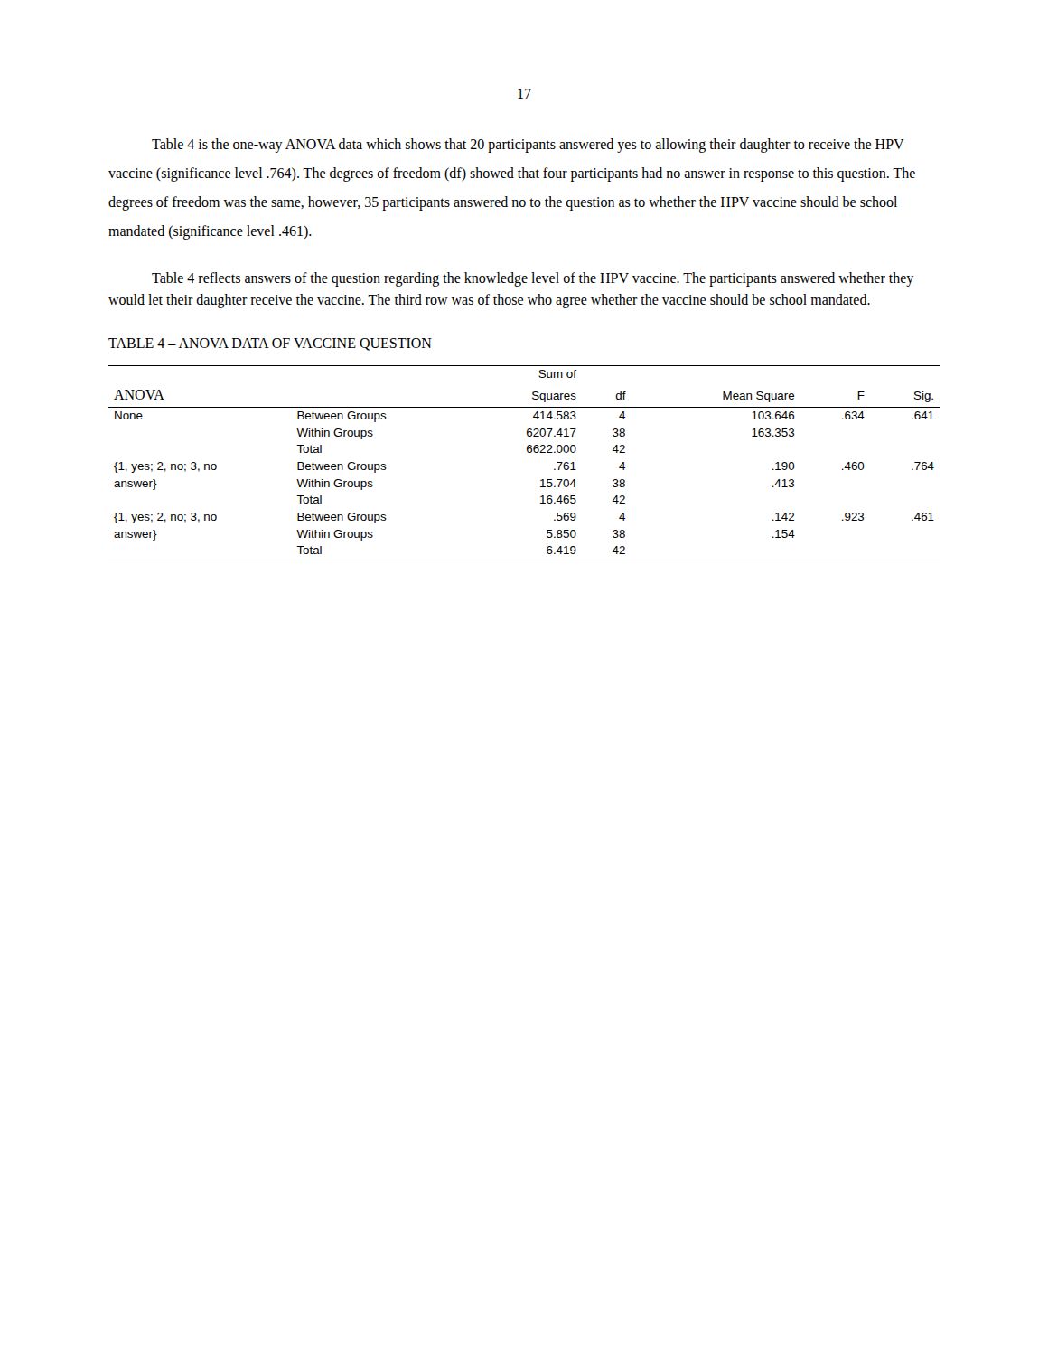17
Table 4 is the one-way ANOVA data which shows that 20 participants answered yes to allowing their daughter to receive the HPV vaccine (significance level .764). The degrees of freedom (df) showed that four participants had no answer in response to this question. The degrees of freedom was the same, however, 35 participants answered no to the question as to whether the HPV vaccine should be school mandated (significance level .461).
Table 4 reflects answers of the question regarding the knowledge level of the HPV vaccine. The participants answered whether they would let their daughter receive the vaccine. The third row was of those who agree whether the vaccine should be school mandated.
TABLE 4 – ANOVA DATA OF VACCINE QUESTION
| | | Sum of | | | | |
| --- | --- | --- | --- | --- | --- | --- |
| ANOVA | | Squares | df | Mean Square | F | Sig. |
| None | Between Groups | 414.583 | 4 | 103.646 | .634 | .641 |
| | Within Groups | 6207.417 | 38 | 163.353 | | |
| | Total | 6622.000 | 42 | | | |
| {1, yes; 2, no; 3, no | Between Groups | .761 | 4 | .190 | .460 | .764 |
| answer} | Within Groups | 15.704 | 38 | .413 | | |
| | Total | 16.465 | 42 | | | |
| {1, yes; 2, no; 3, no | Between Groups | .569 | 4 | .142 | .923 | .461 |
| answer} | Within Groups | 5.850 | 38 | .154 | | |
| | Total | 6.419 | 42 | | | |